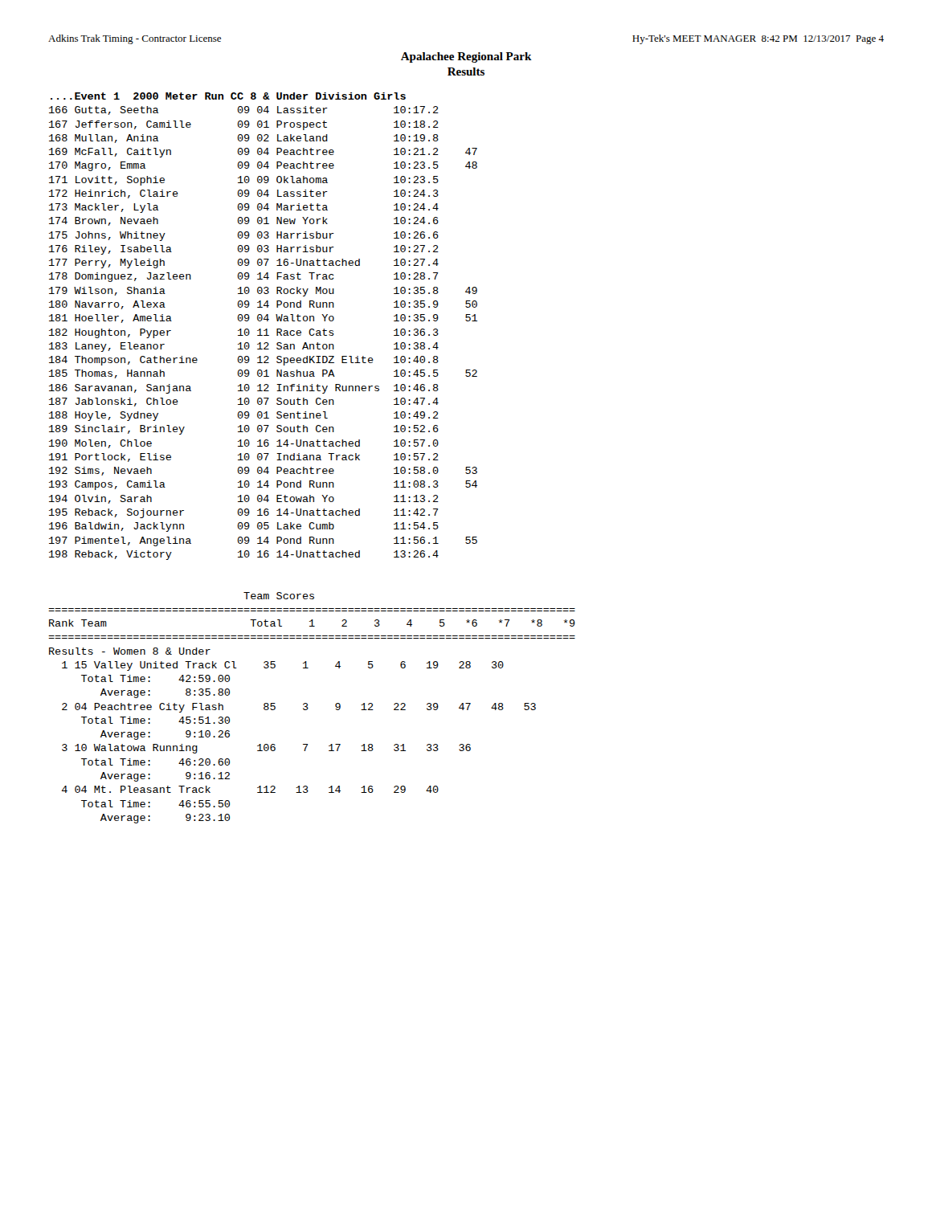Adkins Trak Timing - Contractor License
Hy-Tek's MEET MANAGER 8:42 PM 12/13/2017 Page 4
Apalachee Regional Park
Results
....Event 1  2000 Meter Run CC 8 & Under Division Girls
166 Gutta, Seetha            09 04 Lassiter          10:17.2
167 Jefferson, Camille       09 01 Prospect          10:18.2
168 Mullan, Anina            09 02 Lakeland          10:19.8
169 McFall, Caitlyn          09 04 Peachtree         10:21.2    47
170 Magro, Emma              09 04 Peachtree         10:23.5    48
171 Lovitt, Sophie           10 09 Oklahoma          10:23.5
172 Heinrich, Claire         09 04 Lassiter          10:24.3
173 Mackler, Lyla            09 04 Marietta          10:24.4
174 Brown, Nevaeh            09 01 New York          10:24.6
175 Johns, Whitney           09 03 Harrisbur         10:26.6
176 Riley, Isabella          09 03 Harrisbur         10:27.2
177 Perry, Myleigh           09 07 16-Unattached     10:27.4
178 Dominguez, Jazleen       09 14 Fast Trac         10:28.7
179 Wilson, Shania           10 03 Rocky Mou         10:35.8    49
180 Navarro, Alexa           09 14 Pond Runn         10:35.9    50
181 Hoeller, Amelia          09 04 Walton Yo         10:35.9    51
182 Houghton, Pyper          10 11 Race Cats         10:36.3
183 Laney, Eleanor           10 12 San Anton         10:38.4
184 Thompson, Catherine      09 12 SpeedKIDZ Elite   10:40.8
185 Thomas, Hannah           09 01 Nashua PA         10:45.5    52
186 Saravanan, Sanjana       10 12 Infinity Runners  10:46.8
187 Jablonski, Chloe         10 07 South Cen         10:47.4
188 Hoyle, Sydney            09 01 Sentinel          10:49.2
189 Sinclair, Brinley        10 07 South Cen         10:52.6
190 Molen, Chloe             10 16 14-Unattached     10:57.0
191 Portlock, Elise          10 07 Indiana Track     10:57.2
192 Sims, Nevaeh             09 04 Peachtree         10:58.0    53
193 Campos, Camila           10 14 Pond Runn         11:08.3    54
194 Olvin, Sarah             10 04 Etowah Yo         11:13.2
195 Reback, Sojourner        09 16 14-Unattached     11:42.7
196 Baldwin, Jacklynn        09 05 Lake Cumb         11:54.5
197 Pimentel, Angelina       09 14 Pond Runn         11:56.1    55
198 Reback, Victory          10 16 14-Unattached     13:26.4


                              Team Scores
=================================================================================
Rank Team                      Total    1    2    3    4    5   *6   *7   *8   *9
=================================================================================
Results - Women 8 & Under
  1 15 Valley United Track Cl    35    1    4    5    6   19   28   30
     Total Time:    42:59.00
        Average:     8:35.80
  2 04 Peachtree City Flash      85    3    9   12   22   39   47   48   53
     Total Time:    45:51.30
        Average:     9:10.26
  3 10 Walatowa Running         106    7   17   18   31   33   36
     Total Time:    46:20.60
        Average:     9:16.12
  4 04 Mt. Pleasant Track       112   13   14   16   29   40
     Total Time:    46:55.50
        Average:     9:23.10